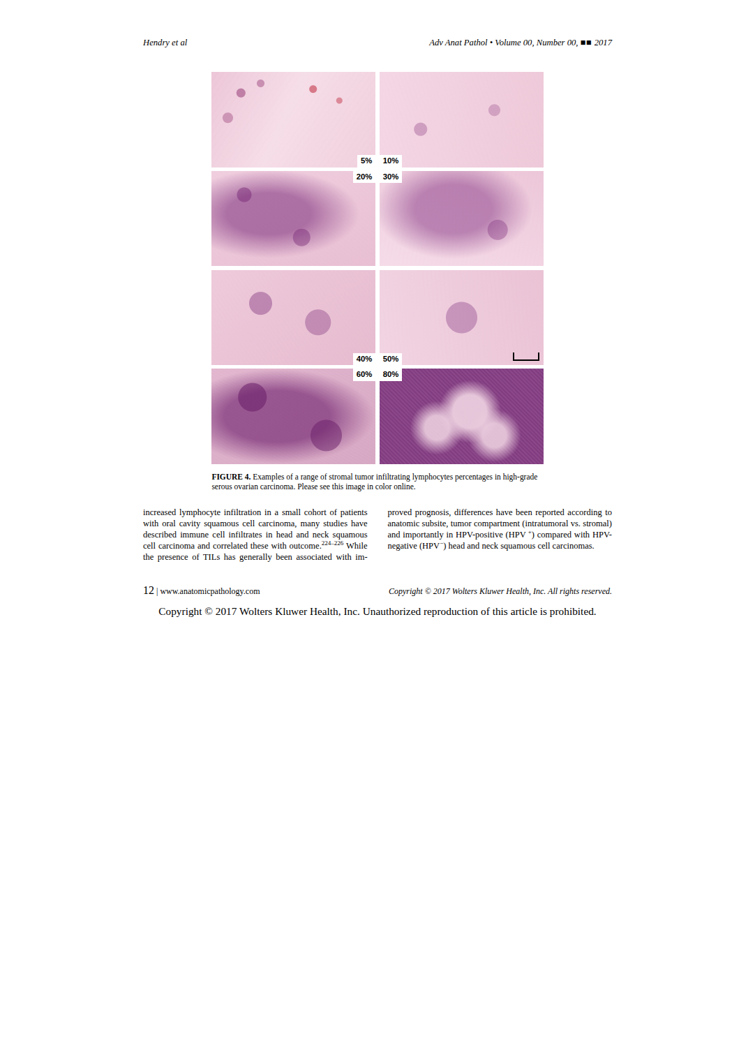Hendry et al
Adv Anat Pathol • Volume 00, Number 00, ■■ 2017
5%
10%
20%
30%
40%
50%
60%
80%
FIGURE 4. Examples of a range of stromal tumor infiltrating lymphocytes percentages in high-grade serous ovarian carcinoma. Please see this image in color online.
increased lymphocyte infiltration in a small cohort of patients with oral cavity squamous cell carcinoma, many studies have described immune cell infiltrates in head and neck squamous cell carcinoma and correlated these with outcome.224–226 While the presence of TILs has generally been associated with improved prognosis, differences have been reported according to anatomic subsite, tumor compartment (intratumoral vs. stromal) and importantly in HPV-positive (HPV +) compared with HPV-negative (HPV−) head and neck squamous cell carcinomas.
12 | www.anatomicpathology.com
Copyright © 2017 Wolters Kluwer Health, Inc. All rights reserved.
Copyright © 2017 Wolters Kluwer Health, Inc. Unauthorized reproduction of this article is prohibited.